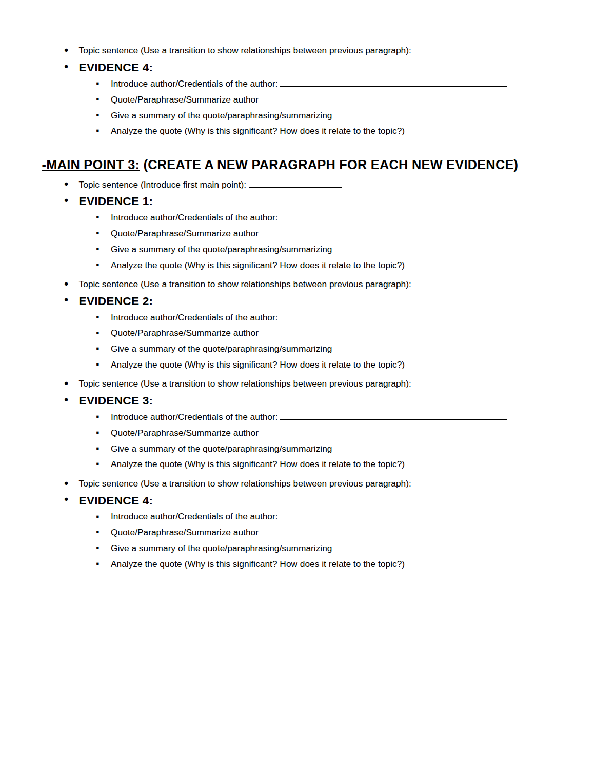Topic sentence (Use a transition to show relationships between previous paragraph):
Evidence 4:
Introduce author/Credentials of the author:
Quote/Paraphrase/Summarize author
Give a summary of the quote/paraphrasing/summarizing
Analyze the quote (Why is this significant? How does it relate to the topic?)
-Main Point 3: (Create a new paragraph for each new evidence)
Topic sentence (Introduce first main point):
Evidence 1:
Introduce author/Credentials of the author:
Quote/Paraphrase/Summarize author
Give a summary of the quote/paraphrasing/summarizing
Analyze the quote (Why is this significant? How does it relate to the topic?)
Topic sentence (Use a transition to show relationships between previous paragraph):
Evidence 2:
Introduce author/Credentials of the author:
Quote/Paraphrase/Summarize author
Give a summary of the quote/paraphrasing/summarizing
Analyze the quote (Why is this significant? How does it relate to the topic?)
Topic sentence (Use a transition to show relationships between previous paragraph):
Evidence 3:
Introduce author/Credentials of the author:
Quote/Paraphrase/Summarize author
Give a summary of the quote/paraphrasing/summarizing
Analyze the quote (Why is this significant? How does it relate to the topic?)
Topic sentence (Use a transition to show relationships between previous paragraph):
Evidence 4:
Introduce author/Credentials of the author:
Quote/Paraphrase/Summarize author
Give a summary of the quote/paraphrasing/summarizing
Analyze the quote (Why is this significant? How does it relate to the topic?)